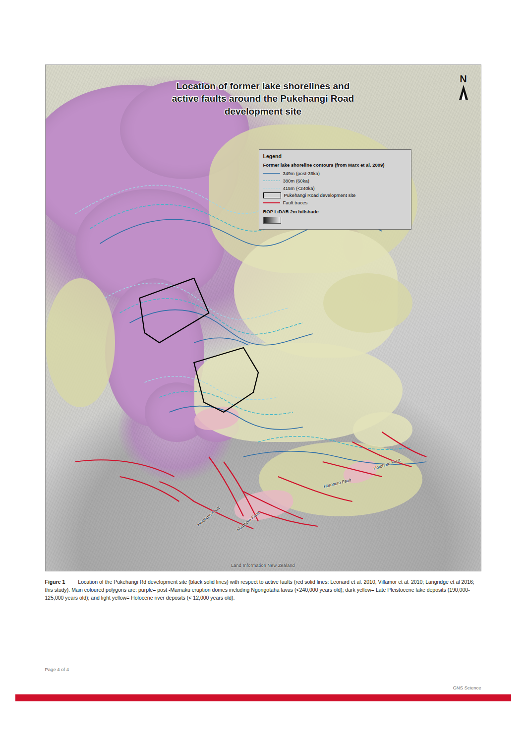Location of former lake shorelines and
active faults around the Pukehangi Road
development site
N
Horohoro Fault Horohoro Fault Horohoro Fault Horohoro Fault
Legend
Former lake shoreline contours (from Marx et al. 2009)
349m (post-36ka)
380m (60ka)
415m (<240ka)
Pukehangi Road development site
Fault traces
BOP LiDAR 2m hillshade
Land Information New Zealand
Figure 1 Location of the Pukehangi Rd development site (black solid lines) with respect to active faults (red solid lines: Leonard et al. 2010, Villamor et al. 2010; Langridge et al 2016; this study). Main coloured polygons are: purple= post -Mamaku eruption domes including Ngongotaha lavas (<240,000 years old); dark yellow= Late Pleistocene lake deposits (190,000-125,000 years old); and light yellow= Holocene river deposits (< 12,000 years old).
Page 4 of 4
GNS Science